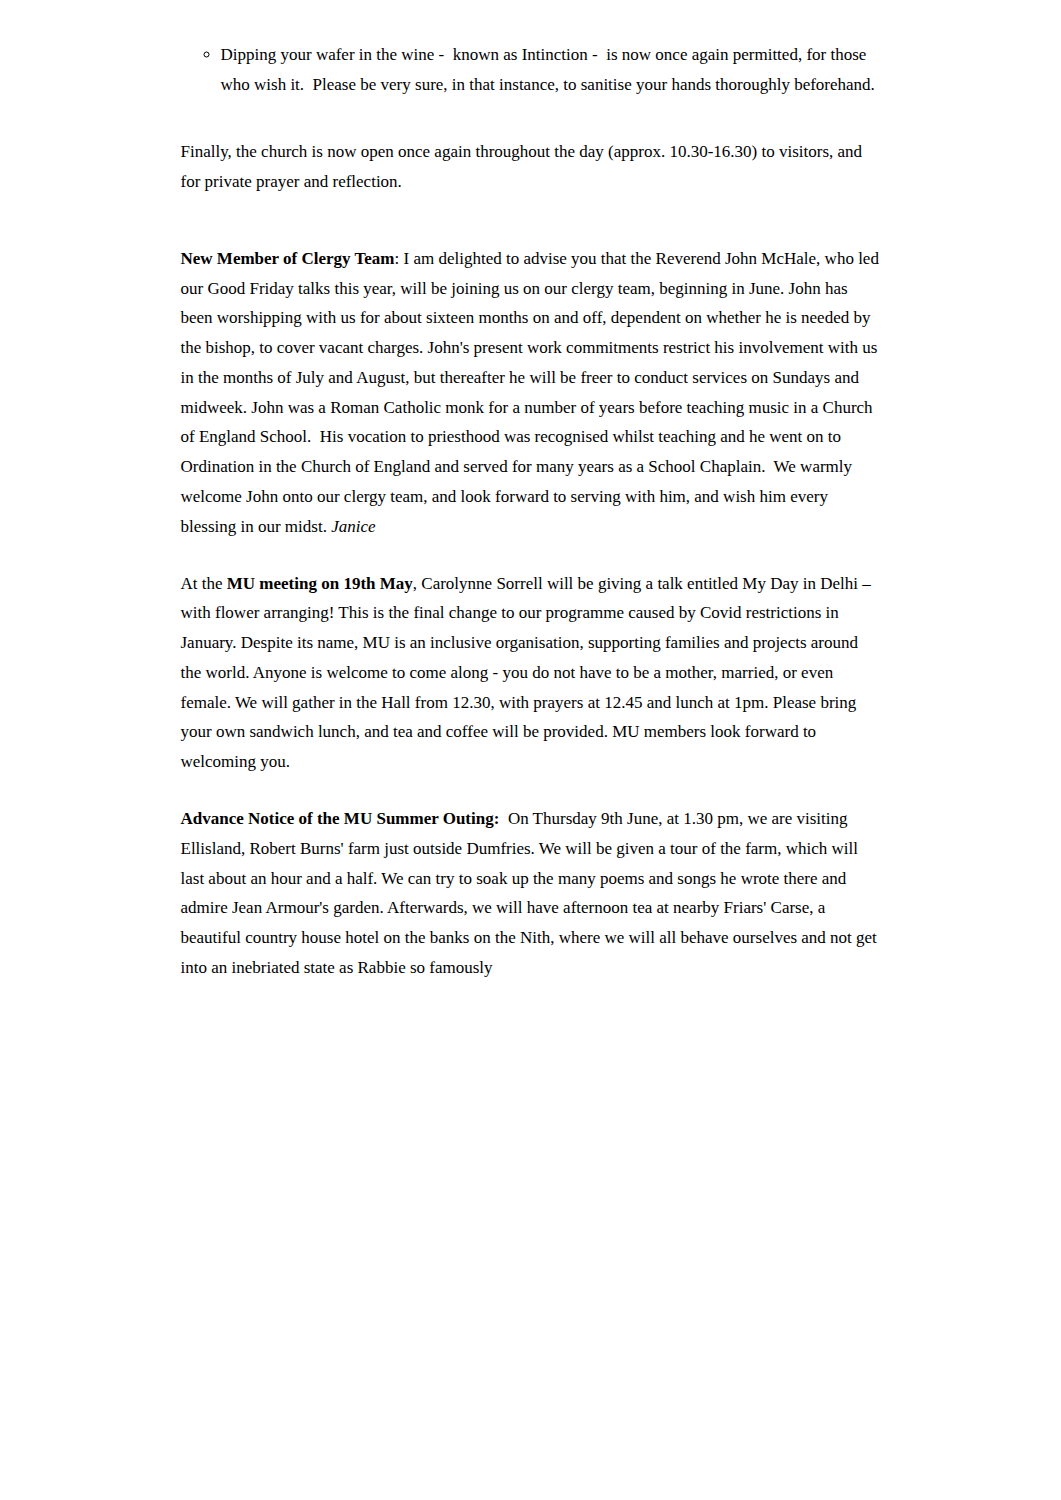Dipping your wafer in the wine - known as Intinction - is now once again permitted, for those who wish it. Please be very sure, in that instance, to sanitise your hands thoroughly beforehand.
Finally, the church is now open once again throughout the day (approx. 10.30-16.30) to visitors, and for private prayer and reflection.
New Member of Clergy Team: I am delighted to advise you that the Reverend John McHale, who led our Good Friday talks this year, will be joining us on our clergy team, beginning in June. John has been worshipping with us for about sixteen months on and off, dependent on whether he is needed by the bishop, to cover vacant charges. John's present work commitments restrict his involvement with us in the months of July and August, but thereafter he will be freer to conduct services on Sundays and midweek. John was a Roman Catholic monk for a number of years before teaching music in a Church of England School. His vocation to priesthood was recognised whilst teaching and he went on to Ordination in the Church of England and served for many years as a School Chaplain. We warmly welcome John onto our clergy team, and look forward to serving with him, and wish him every blessing in our midst. Janice
At the MU meeting on 19th May, Carolynne Sorrell will be giving a talk entitled My Day in Delhi – with flower arranging! This is the final change to our programme caused by Covid restrictions in January. Despite its name, MU is an inclusive organisation, supporting families and projects around the world. Anyone is welcome to come along - you do not have to be a mother, married, or even female. We will gather in the Hall from 12.30, with prayers at 12.45 and lunch at 1pm. Please bring your own sandwich lunch, and tea and coffee will be provided. MU members look forward to welcoming you.
Advance Notice of the MU Summer Outing: On Thursday 9th June, at 1.30 pm, we are visiting Ellisland, Robert Burns' farm just outside Dumfries. We will be given a tour of the farm, which will last about an hour and a half. We can try to soak up the many poems and songs he wrote there and admire Jean Armour's garden. Afterwards, we will have afternoon tea at nearby Friars' Carse, a beautiful country house hotel on the banks on the Nith, where we will all behave ourselves and not get into an inebriated state as Rabbie so famously